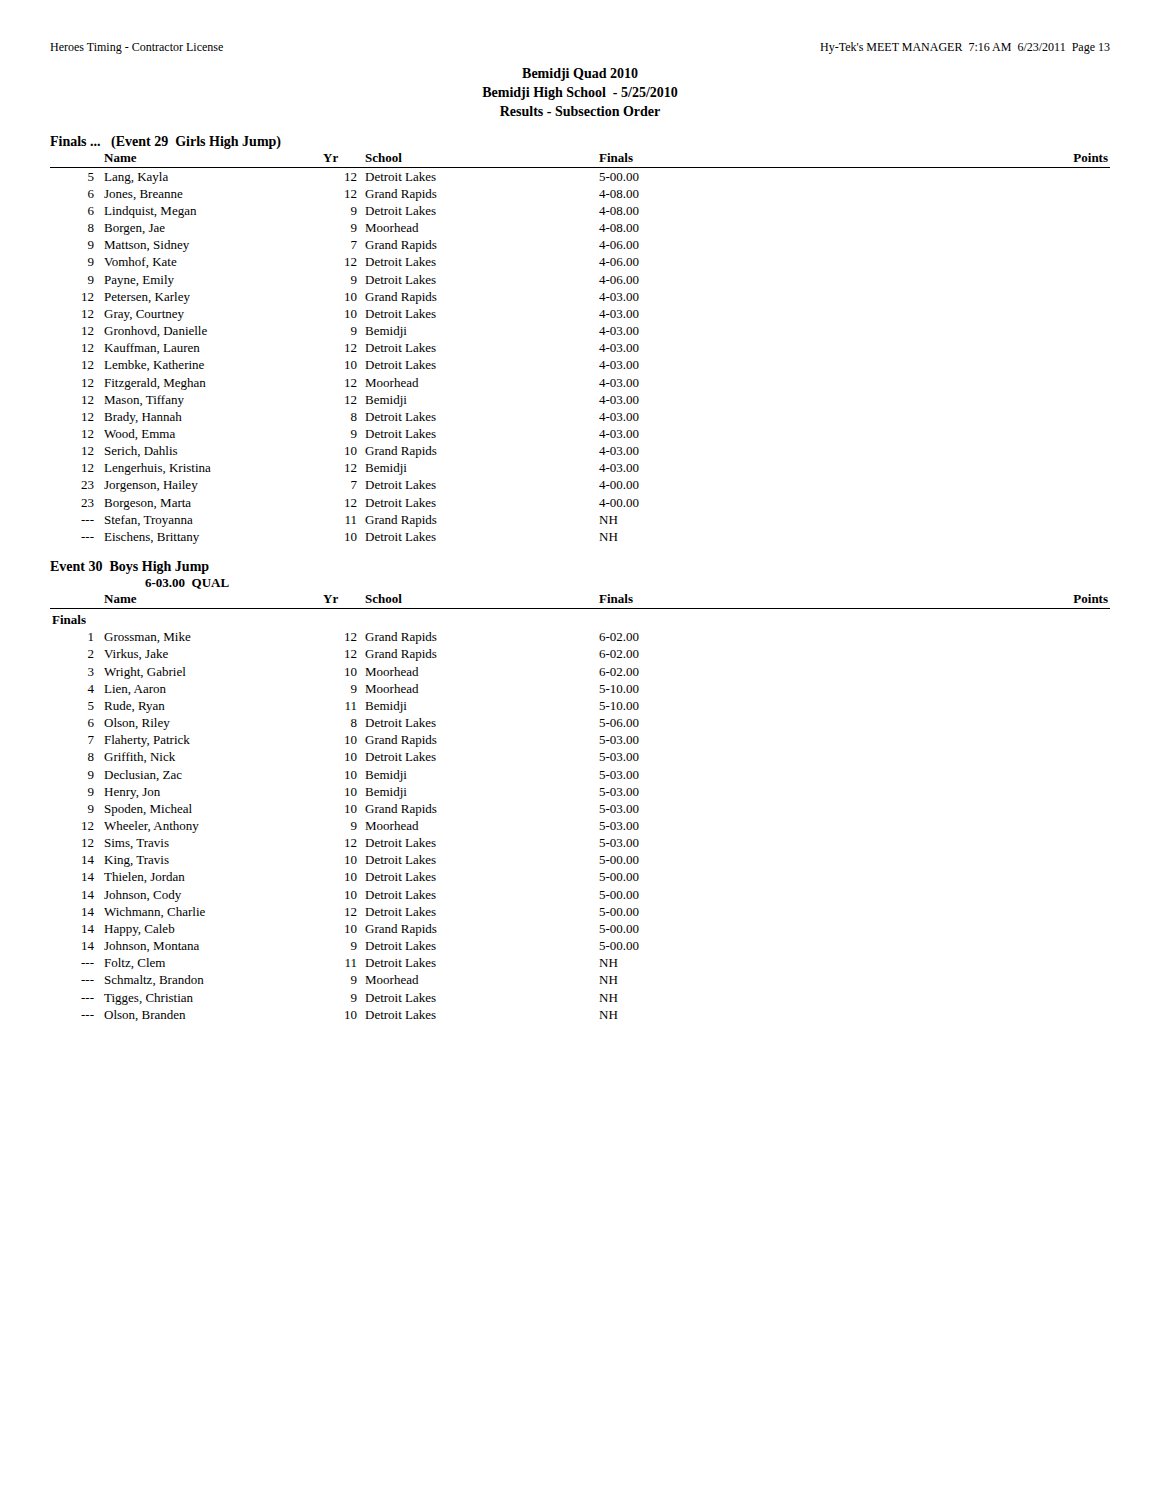Heroes Timing - Contractor License
Hy-Tek's MEET MANAGER 7:16 AM 6/23/2011 Page 13
Bemidji Quad 2010
Bemidji High School - 5/25/2010
Results - Subsection Order
Finals ... (Event 29 Girls High Jump)
| | Name | Yr | School | Finals | Points |
| --- | --- | --- | --- | --- | --- |
| 5 | Lang, Kayla | 12 | Detroit Lakes | 5-00.00 | |
| 6 | Jones, Breanne | 12 | Grand Rapids | 4-08.00 | |
| 6 | Lindquist, Megan | 9 | Detroit Lakes | 4-08.00 | |
| 8 | Borgen, Jae | 9 | Moorhead | 4-08.00 | |
| 9 | Mattson, Sidney | 7 | Grand Rapids | 4-06.00 | |
| 9 | Vomhof, Kate | 12 | Detroit Lakes | 4-06.00 | |
| 9 | Payne, Emily | 9 | Detroit Lakes | 4-06.00 | |
| 12 | Petersen, Karley | 10 | Grand Rapids | 4-03.00 | |
| 12 | Gray, Courtney | 10 | Detroit Lakes | 4-03.00 | |
| 12 | Gronhovd, Danielle | 9 | Bemidji | 4-03.00 | |
| 12 | Kauffman, Lauren | 12 | Detroit Lakes | 4-03.00 | |
| 12 | Lembke, Katherine | 10 | Detroit Lakes | 4-03.00 | |
| 12 | Fitzgerald, Meghan | 12 | Moorhead | 4-03.00 | |
| 12 | Mason, Tiffany | 12 | Bemidji | 4-03.00 | |
| 12 | Brady, Hannah | 8 | Detroit Lakes | 4-03.00 | |
| 12 | Wood, Emma | 9 | Detroit Lakes | 4-03.00 | |
| 12 | Serich, Dahlis | 10 | Grand Rapids | 4-03.00 | |
| 12 | Lengerhuis, Kristina | 12 | Bemidji | 4-03.00 | |
| 23 | Jorgenson, Hailey | 7 | Detroit Lakes | 4-00.00 | |
| 23 | Borgeson, Marta | 12 | Detroit Lakes | 4-00.00 | |
| --- | Stefan, Troyanna | 11 | Grand Rapids | NH | |
| --- | Eischens, Brittany | 10 | Detroit Lakes | NH | |
Event 30 Boys High Jump
6-03.00 QUAL
| | Name | Yr | School | Finals | Points |
| --- | --- | --- | --- | --- | --- |
| Finals |
| 1 | Grossman, Mike | 12 | Grand Rapids | 6-02.00 | |
| 2 | Virkus, Jake | 12 | Grand Rapids | 6-02.00 | |
| 3 | Wright, Gabriel | 10 | Moorhead | 6-02.00 | |
| 4 | Lien, Aaron | 9 | Moorhead | 5-10.00 | |
| 5 | Rude, Ryan | 11 | Bemidji | 5-10.00 | |
| 6 | Olson, Riley | 8 | Detroit Lakes | 5-06.00 | |
| 7 | Flaherty, Patrick | 10 | Grand Rapids | 5-03.00 | |
| 8 | Griffith, Nick | 10 | Detroit Lakes | 5-03.00 | |
| 9 | Declusian, Zac | 10 | Bemidji | 5-03.00 | |
| 9 | Henry, Jon | 10 | Bemidji | 5-03.00 | |
| 9 | Spoden, Micheal | 10 | Grand Rapids | 5-03.00 | |
| 12 | Wheeler, Anthony | 9 | Moorhead | 5-03.00 | |
| 12 | Sims, Travis | 12 | Detroit Lakes | 5-03.00 | |
| 14 | King, Travis | 10 | Detroit Lakes | 5-00.00 | |
| 14 | Thielen, Jordan | 10 | Detroit Lakes | 5-00.00 | |
| 14 | Johnson, Cody | 10 | Detroit Lakes | 5-00.00 | |
| 14 | Wichmann, Charlie | 12 | Detroit Lakes | 5-00.00 | |
| 14 | Happy, Caleb | 10 | Grand Rapids | 5-00.00 | |
| 14 | Johnson, Montana | 9 | Detroit Lakes | 5-00.00 | |
| --- | Foltz, Clem | 11 | Detroit Lakes | NH | |
| --- | Schmaltz, Brandon | 9 | Moorhead | NH | |
| --- | Tigges, Christian | 9 | Detroit Lakes | NH | |
| --- | Olson, Branden | 10 | Detroit Lakes | NH | |